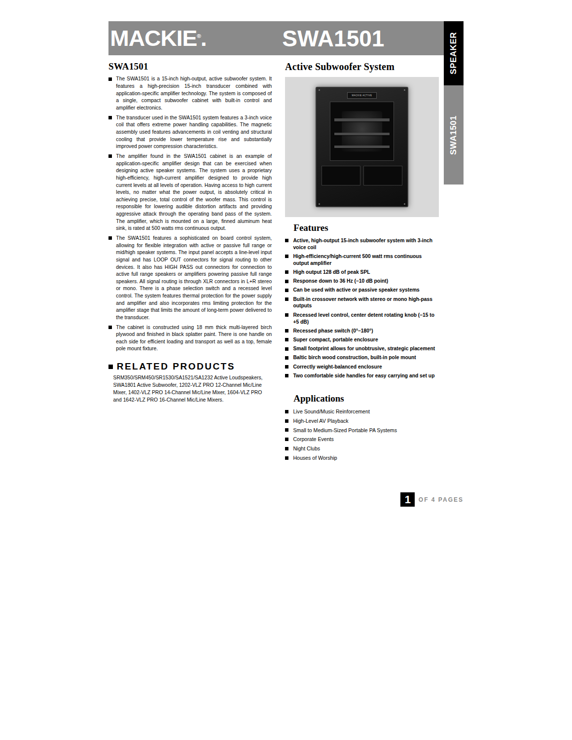MACKIE®.
SWA1501
SPEAKER
SWA1501
SWA1501
The SWA1501 is a 15-inch high-output, active subwoofer system. It features a high-precision 15-inch transducer combined with application-specific amplifier technology. The system is composed of a single, compact subwoofer cabinet with built-in control and amplifier electronics.
The transducer used in the SWA1501 system features a 3-inch voice coil that offers extreme power handling capabilities. The magnetic assembly used features advancements in coil venting and structural cooling that provide lower temperature rise and substantially improved power compression characteristics.
The amplifier found in the SWA1501 cabinet is an example of application-specific amplifier design that can be exercised when designing active speaker systems. The system uses a proprietary high-efficiency, high-current amplifier designed to provide high current levels at all levels of operation. Having access to high current levels, no matter what the power output, is absolutely critical in achieving precise, total control of the woofer mass. This control is responsible for lowering audible distortion artifacts and providing aggressive attack through the operating band pass of the system. The amplifier, which is mounted on a large, finned aluminum heat sink, is rated at 500 watts rms continuous output.
The SWA1501 features a sophisticated on board control system, allowing for flexible integration with active or passive full range or mid/high speaker systems. The input panel accepts a line-level input signal and has LOOP OUT connectors for signal routing to other devices. It also has HIGH PASS out connectors for connection to active full range speakers or amplifiers powering passive full range speakers. All signal routing is through XLR connectors in L+R stereo or mono. There is a phase selection switch and a recessed level control. The system features thermal protection for the power supply and amplifier and also incorporates rms limiting protection for the amplifier stage that limits the amount of long-term power delivered to the transducer.
The cabinet is constructed using 18 mm thick multi-layered birch plywood and finished in black splatter paint. There is one handle on each side for efficient loading and transport as well as a top, female pole mount fixture.
RELATED PRODUCTS
SRM350/SRM450/SR1530/SA1521/SA1232 Active Loudspeakers, SWA1801 Active Subwoofer, 1202-VLZ PRO 12-Channel Mic/Line Mixer, 1402-VLZ PRO 14-Channel Mic/Line Mixer, 1604-VLZ PRO and 1642-VLZ PRO 16-Channel Mic/Line Mixers.
Active Subwoofer System
MACKIE ACTIVE
Features
Active, high-output 15-inch subwoofer system with 3-inch voice coil
High-efficiency/high-current 500 watt rms continuous output amplifier
High output 128 dB of peak SPL
Response down to 36 Hz (–10 dB point)
Can be used with active or passive speaker systems
Built-in crossover network with stereo or mono high-pass outputs
Recessed level control, center detent rotating knob (–15 to +5 dB)
Recessed phase switch (0°–180°)
Super compact, portable enclosure
Small footprint allows for unobtrusive, strategic placement
Baltic birch wood construction, built-in pole mount
Correctly weight-balanced enclosure
Two comfortable side handles for easy carrying and set up
Applications
Live Sound/Music Reinforcement
High-Level AV Playback
Small to Medium-Sized Portable PA Systems
Corporate Events
Night Clubs
Houses of Worship
1
OF 4 PAGES